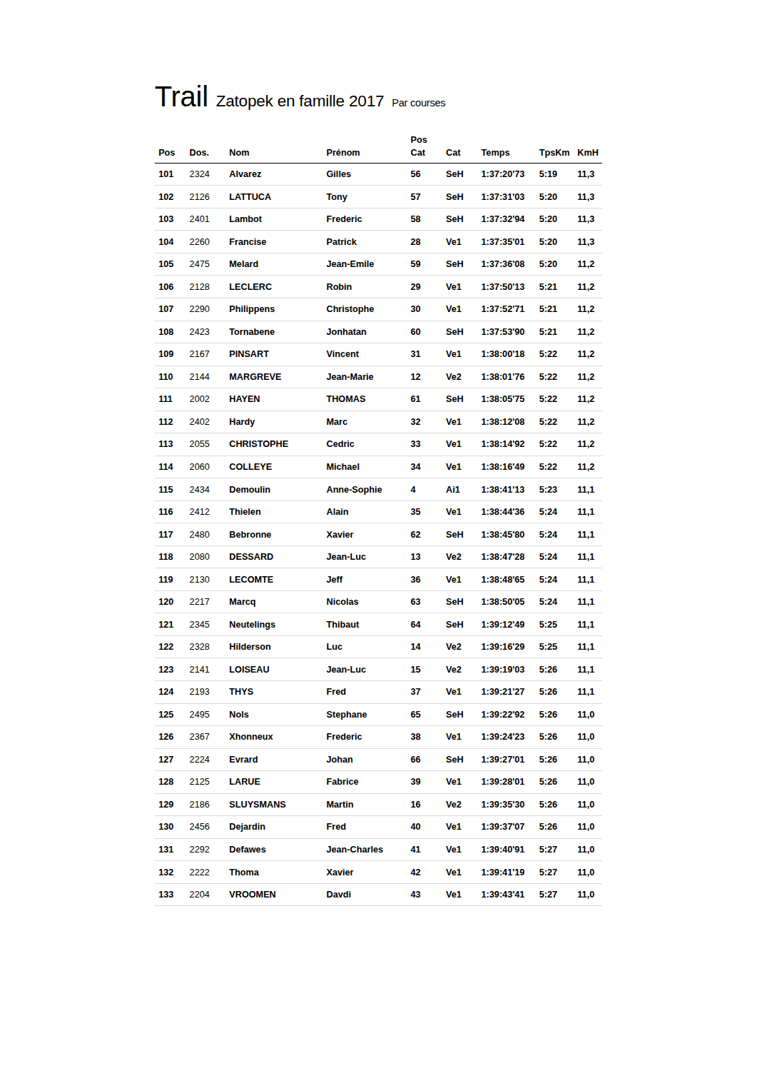Trail Zatopek en famille 2017 Par courses
| | | | | Pos | | | | |
| --- | --- | --- | --- | --- | --- | --- | --- | --- |
| Pos | Dos. | Nom | Prénom | Cat | Cat | Temps | TpsKm | KmH |
| 101 | 2324 | Alvarez | Gilles | 56 | SeH | 1:37:20'73 | 5:19 | 11,3 |
| 102 | 2126 | LATTUCA | Tony | 57 | SeH | 1:37:31'03 | 5:20 | 11,3 |
| 103 | 2401 | Lambot | Frederic | 58 | SeH | 1:37:32'94 | 5:20 | 11,3 |
| 104 | 2260 | Francise | Patrick | 28 | Ve1 | 1:37:35'01 | 5:20 | 11,3 |
| 105 | 2475 | Melard | Jean-Emile | 59 | SeH | 1:37:36'08 | 5:20 | 11,2 |
| 106 | 2128 | LECLERC | Robin | 29 | Ve1 | 1:37:50'13 | 5:21 | 11,2 |
| 107 | 2290 | Philippens | Christophe | 30 | Ve1 | 1:37:52'71 | 5:21 | 11,2 |
| 108 | 2423 | Tornabene | Jonhatan | 60 | SeH | 1:37:53'90 | 5:21 | 11,2 |
| 109 | 2167 | PINSART | Vincent | 31 | Ve1 | 1:38:00'18 | 5:22 | 11,2 |
| 110 | 2144 | MARGREVE | Jean-Marie | 12 | Ve2 | 1:38:01'76 | 5:22 | 11,2 |
| 111 | 2002 | HAYEN | THOMAS | 61 | SeH | 1:38:05'75 | 5:22 | 11,2 |
| 112 | 2402 | Hardy | Marc | 32 | Ve1 | 1:38:12'08 | 5:22 | 11,2 |
| 113 | 2055 | CHRISTOPHE | Cedric | 33 | Ve1 | 1:38:14'92 | 5:22 | 11,2 |
| 114 | 2060 | COLLEYE | Michael | 34 | Ve1 | 1:38:16'49 | 5:22 | 11,2 |
| 115 | 2434 | Demoulin | Anne-Sophie | 4 | Ai1 | 1:38:41'13 | 5:23 | 11,1 |
| 116 | 2412 | Thielen | Alain | 35 | Ve1 | 1:38:44'36 | 5:24 | 11,1 |
| 117 | 2480 | Bebronne | Xavier | 62 | SeH | 1:38:45'80 | 5:24 | 11,1 |
| 118 | 2080 | DESSARD | Jean-Luc | 13 | Ve2 | 1:38:47'28 | 5:24 | 11,1 |
| 119 | 2130 | LECOMTE | Jeff | 36 | Ve1 | 1:38:48'65 | 5:24 | 11,1 |
| 120 | 2217 | Marcq | Nicolas | 63 | SeH | 1:38:50'05 | 5:24 | 11,1 |
| 121 | 2345 | Neutelings | Thibaut | 64 | SeH | 1:39:12'49 | 5:25 | 11,1 |
| 122 | 2328 | Hilderson | Luc | 14 | Ve2 | 1:39:16'29 | 5:25 | 11,1 |
| 123 | 2141 | LOISEAU | Jean-Luc | 15 | Ve2 | 1:39:19'03 | 5:26 | 11,1 |
| 124 | 2193 | THYS | Fred | 37 | Ve1 | 1:39:21'27 | 5:26 | 11,1 |
| 125 | 2495 | Nols | Stephane | 65 | SeH | 1:39:22'92 | 5:26 | 11,0 |
| 126 | 2367 | Xhonneux | Frederic | 38 | Ve1 | 1:39:24'23 | 5:26 | 11,0 |
| 127 | 2224 | Evrard | Johan | 66 | SeH | 1:39:27'01 | 5:26 | 11,0 |
| 128 | 2125 | LARUE | Fabrice | 39 | Ve1 | 1:39:28'01 | 5:26 | 11,0 |
| 129 | 2186 | SLUYSMANS | Martin | 16 | Ve2 | 1:39:35'30 | 5:26 | 11,0 |
| 130 | 2456 | Dejardin | Fred | 40 | Ve1 | 1:39:37'07 | 5:26 | 11,0 |
| 131 | 2292 | Defawes | Jean-Charles | 41 | Ve1 | 1:39:40'91 | 5:27 | 11,0 |
| 132 | 2222 | Thoma | Xavier | 42 | Ve1 | 1:39:41'19 | 5:27 | 11,0 |
| 133 | 2204 | VROOMEN | Davdi | 43 | Ve1 | 1:39:43'41 | 5:27 | 11,0 |